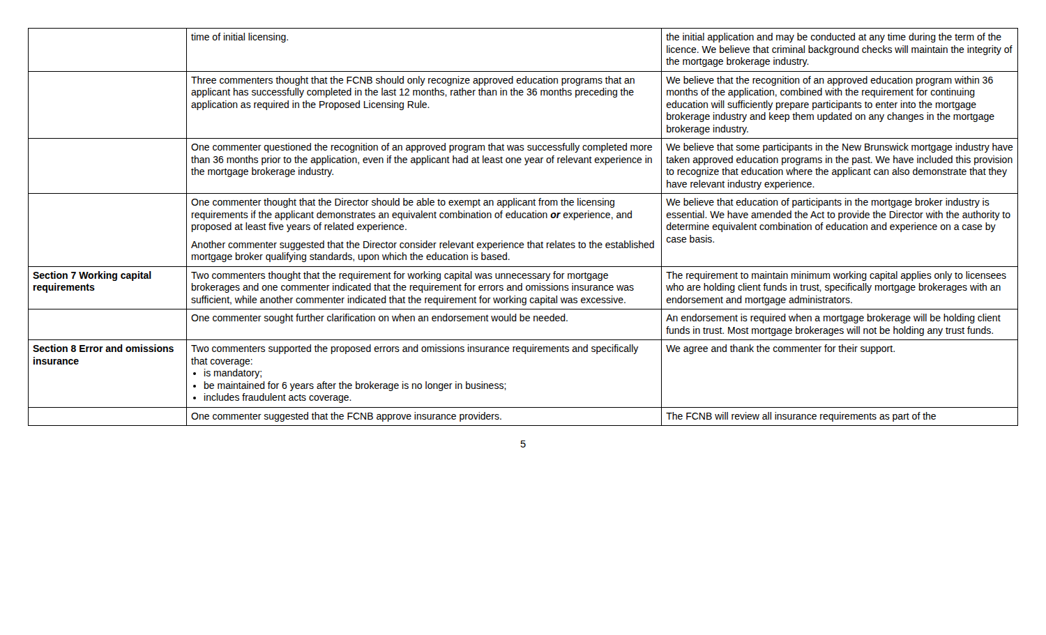| | time of initial licensing. | the initial application and may be conducted at any time during the term of the licence. We believe that criminal background checks will maintain the integrity of the mortgage brokerage industry. |
| | Three commenters thought that the FCNB should only recognize approved education programs that an applicant has successfully completed in the last 12 months, rather than in the 36 months preceding the application as required in the Proposed Licensing Rule. | We believe that the recognition of an approved education program within 36 months of the application, combined with the requirement for continuing education will sufficiently prepare participants to enter into the mortgage brokerage industry and keep them updated on any changes in the mortgage brokerage industry. |
| | One commenter questioned the recognition of an approved program that was successfully completed more than 36 months prior to the application, even if the applicant had at least one year of relevant experience in the mortgage brokerage industry. | We believe that some participants in the New Brunswick mortgage industry have taken approved education programs in the past. We have included this provision to recognize that education where the applicant can also demonstrate that they have relevant industry experience. |
| | One commenter thought that the Director should be able to exempt an applicant from the licensing requirements if the applicant demonstrates an equivalent combination of education or experience, and proposed at least five years of related experience. Another commenter suggested that the Director consider relevant experience that relates to the established mortgage broker qualifying standards, upon which the education is based. | We believe that education of participants in the mortgage broker industry is essential. We have amended the Act to provide the Director with the authority to determine equivalent combination of education and experience on a case by case basis. |
| Section 7 Working capital requirements | Two commenters thought that the requirement for working capital was unnecessary for mortgage brokerages and one commenter indicated that the requirement for errors and omissions insurance was sufficient, while another commenter indicated that the requirement for working capital was excessive. | The requirement to maintain minimum working capital applies only to licensees who are holding client funds in trust, specifically mortgage brokerages with an endorsement and mortgage administrators. |
| | One commenter sought further clarification on when an endorsement would be needed. | An endorsement is required when a mortgage brokerage will be holding client funds in trust. Most mortgage brokerages will not be holding any trust funds. |
| Section 8 Error and omissions insurance | Two commenters supported the proposed errors and omissions insurance requirements and specifically that coverage: is mandatory; be maintained for 6 years after the brokerage is no longer in business; includes fraudulent acts coverage. | We agree and thank the commenter for their support. |
| | One commenter suggested that the FCNB approve insurance providers. | The FCNB will review all insurance requirements as part of the |
5